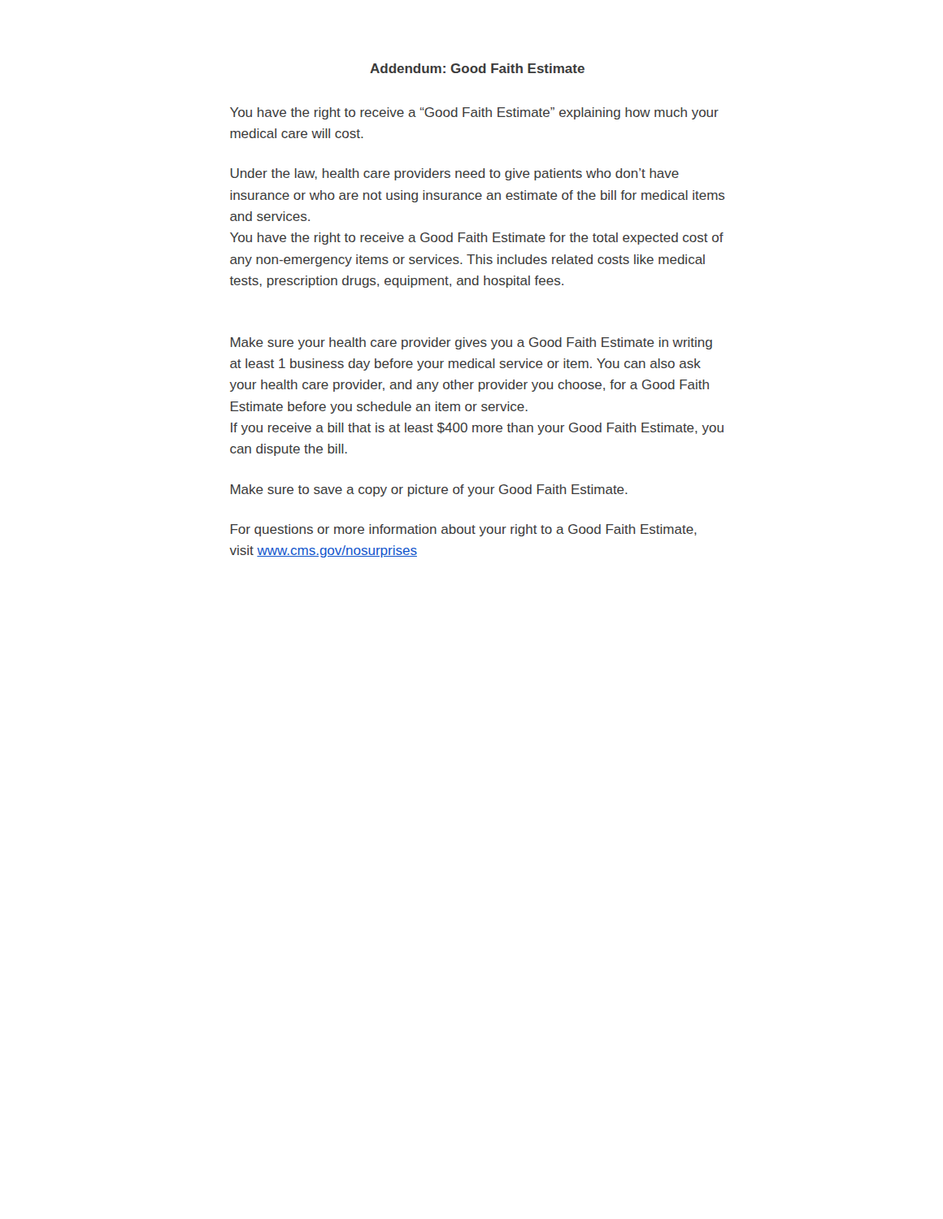Addendum: Good Faith Estimate
You have the right to receive a “Good Faith Estimate” explaining how much your medical care will cost.
Under the law, health care providers need to give patients who don’t have insurance or who are not using insurance an estimate of the bill for medical items and services.
You have the right to receive a Good Faith Estimate for the total expected cost of any non-emergency items or services. This includes related costs like medical tests, prescription drugs, equipment, and hospital fees.
Make sure your health care provider gives you a Good Faith Estimate in writing at least 1 business day before your medical service or item. You can also ask your health care provider, and any other provider you choose, for a Good Faith Estimate before you schedule an item or service.
If you receive a bill that is at least $400 more than your Good Faith Estimate, you can dispute the bill.
Make sure to save a copy or picture of your Good Faith Estimate.
For questions or more information about your right to a Good Faith Estimate,
visit www.cms.gov/nosurprises